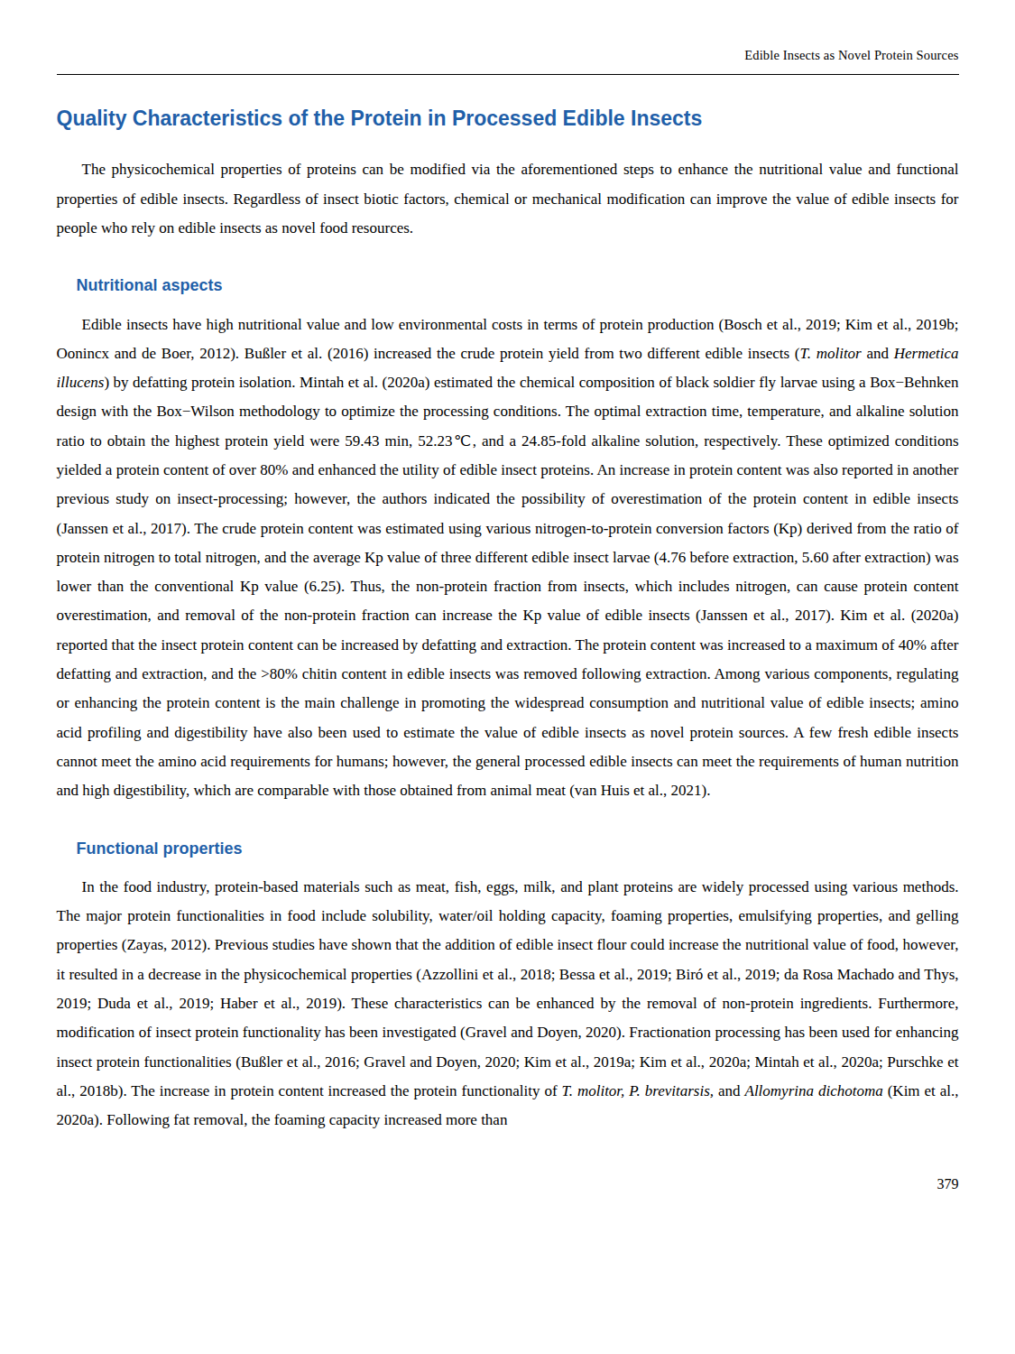Edible Insects as Novel Protein Sources
Quality Characteristics of the Protein in Processed Edible Insects
The physicochemical properties of proteins can be modified via the aforementioned steps to enhance the nutritional value and functional properties of edible insects. Regardless of insect biotic factors, chemical or mechanical modification can improve the value of edible insects for people who rely on edible insects as novel food resources.
Nutritional aspects
Edible insects have high nutritional value and low environmental costs in terms of protein production (Bosch et al., 2019; Kim et al., 2019b; Oonincx and de Boer, 2012). Bußler et al. (2016) increased the crude protein yield from two different edible insects (T. molitor and Hermetica illucens) by defatting protein isolation. Mintah et al. (2020a) estimated the chemical composition of black soldier fly larvae using a Box−Behnken design with the Box−Wilson methodology to optimize the processing conditions. The optimal extraction time, temperature, and alkaline solution ratio to obtain the highest protein yield were 59.43 min, 52.23℃, and a 24.85-fold alkaline solution, respectively. These optimized conditions yielded a protein content of over 80% and enhanced the utility of edible insect proteins. An increase in protein content was also reported in another previous study on insect-processing; however, the authors indicated the possibility of overestimation of the protein content in edible insects (Janssen et al., 2017). The crude protein content was estimated using various nitrogen-to-protein conversion factors (Kp) derived from the ratio of protein nitrogen to total nitrogen, and the average Kp value of three different edible insect larvae (4.76 before extraction, 5.60 after extraction) was lower than the conventional Kp value (6.25). Thus, the non-protein fraction from insects, which includes nitrogen, can cause protein content overestimation, and removal of the non-protein fraction can increase the Kp value of edible insects (Janssen et al., 2017). Kim et al. (2020a) reported that the insect protein content can be increased by defatting and extraction. The protein content was increased to a maximum of 40% after defatting and extraction, and the >80% chitin content in edible insects was removed following extraction. Among various components, regulating or enhancing the protein content is the main challenge in promoting the widespread consumption and nutritional value of edible insects; amino acid profiling and digestibility have also been used to estimate the value of edible insects as novel protein sources. A few fresh edible insects cannot meet the amino acid requirements for humans; however, the general processed edible insects can meet the requirements of human nutrition and high digestibility, which are comparable with those obtained from animal meat (van Huis et al., 2021).
Functional properties
In the food industry, protein-based materials such as meat, fish, eggs, milk, and plant proteins are widely processed using various methods. The major protein functionalities in food include solubility, water/oil holding capacity, foaming properties, emulsifying properties, and gelling properties (Zayas, 2012). Previous studies have shown that the addition of edible insect flour could increase the nutritional value of food, however, it resulted in a decrease in the physicochemical properties (Azzollini et al., 2018; Bessa et al., 2019; Biró et al., 2019; da Rosa Machado and Thys, 2019; Duda et al., 2019; Haber et al., 2019). These characteristics can be enhanced by the removal of non-protein ingredients. Furthermore, modification of insect protein functionality has been investigated (Gravel and Doyen, 2020). Fractionation processing has been used for enhancing insect protein functionalities (Bußler et al., 2016; Gravel and Doyen, 2020; Kim et al., 2019a; Kim et al., 2020a; Mintah et al., 2020a; Purschke et al., 2018b). The increase in protein content increased the protein functionality of T. molitor, P. brevitarsis, and Allomyrina dichotoma (Kim et al., 2020a). Following fat removal, the foaming capacity increased more than
379